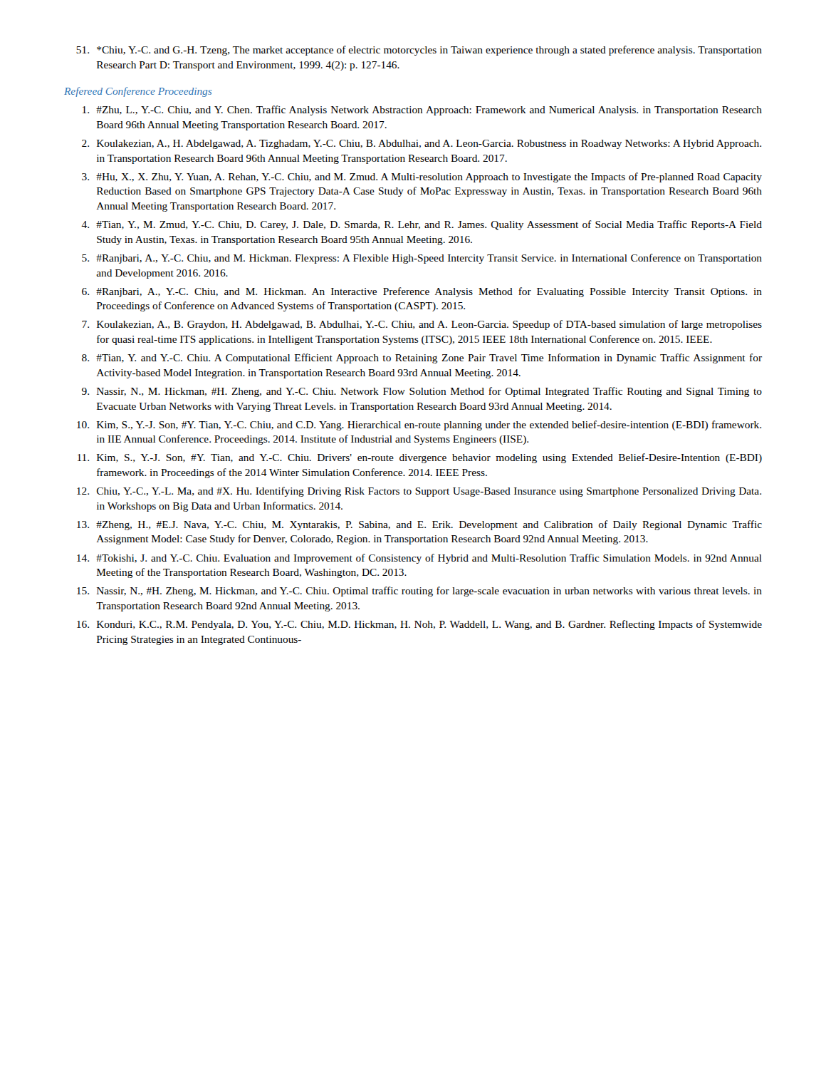*Chiu, Y.-C. and G.-H. Tzeng, The market acceptance of electric motorcycles in Taiwan experience through a stated preference analysis. Transportation Research Part D: Transport and Environment, 1999. 4(2): p. 127-146.
Refereed Conference Proceedings
#Zhu, L., Y.-C. Chiu, and Y. Chen. Traffic Analysis Network Abstraction Approach: Framework and Numerical Analysis. in Transportation Research Board 96th Annual Meeting Transportation Research Board. 2017.
Koulakezian, A., H. Abdelgawad, A. Tizghadam, Y.-C. Chiu, B. Abdulhai, and A. Leon-Garcia. Robustness in Roadway Networks: A Hybrid Approach. in Transportation Research Board 96th Annual Meeting Transportation Research Board. 2017.
#Hu, X., X. Zhu, Y. Yuan, A. Rehan, Y.-C. Chiu, and M. Zmud. A Multi-resolution Approach to Investigate the Impacts of Pre-planned Road Capacity Reduction Based on Smartphone GPS Trajectory Data-A Case Study of MoPac Expressway in Austin, Texas. in Transportation Research Board 96th Annual Meeting Transportation Research Board. 2017.
#Tian, Y., M. Zmud, Y.-C. Chiu, D. Carey, J. Dale, D. Smarda, R. Lehr, and R. James. Quality Assessment of Social Media Traffic Reports-A Field Study in Austin, Texas. in Transportation Research Board 95th Annual Meeting. 2016.
#Ranjbari, A., Y.-C. Chiu, and M. Hickman. Flexpress: A Flexible High-Speed Intercity Transit Service. in International Conference on Transportation and Development 2016. 2016.
#Ranjbari, A., Y.-C. Chiu, and M. Hickman. An Interactive Preference Analysis Method for Evaluating Possible Intercity Transit Options. in Proceedings of Conference on Advanced Systems of Transportation (CASPT). 2015.
Koulakezian, A., B. Graydon, H. Abdelgawad, B. Abdulhai, Y.-C. Chiu, and A. Leon-Garcia. Speedup of DTA-based simulation of large metropolises for quasi real-time ITS applications. in Intelligent Transportation Systems (ITSC), 2015 IEEE 18th International Conference on. 2015. IEEE.
#Tian, Y. and Y.-C. Chiu. A Computational Efficient Approach to Retaining Zone Pair Travel Time Information in Dynamic Traffic Assignment for Activity-based Model Integration. in Transportation Research Board 93rd Annual Meeting. 2014.
Nassir, N., M. Hickman, #H. Zheng, and Y.-C. Chiu. Network Flow Solution Method for Optimal Integrated Traffic Routing and Signal Timing to Evacuate Urban Networks with Varying Threat Levels. in Transportation Research Board 93rd Annual Meeting. 2014.
Kim, S., Y.-J. Son, #Y. Tian, Y.-C. Chiu, and C.D. Yang. Hierarchical en-route planning under the extended belief-desire-intention (E-BDI) framework. in IIE Annual Conference. Proceedings. 2014. Institute of Industrial and Systems Engineers (IISE).
Kim, S., Y.-J. Son, #Y. Tian, and Y.-C. Chiu. Drivers' en-route divergence behavior modeling using Extended Belief-Desire-Intention (E-BDI) framework. in Proceedings of the 2014 Winter Simulation Conference. 2014. IEEE Press.
Chiu, Y.-C., Y.-L. Ma, and #X. Hu. Identifying Driving Risk Factors to Support Usage-Based Insurance using Smartphone Personalized Driving Data. in Workshops on Big Data and Urban Informatics. 2014.
#Zheng, H., #E.J. Nava, Y.-C. Chiu, M. Xyntarakis, P. Sabina, and E. Erik. Development and Calibration of Daily Regional Dynamic Traffic Assignment Model: Case Study for Denver, Colorado, Region. in Transportation Research Board 92nd Annual Meeting. 2013.
#Tokishi, J. and Y.-C. Chiu. Evaluation and Improvement of Consistency of Hybrid and Multi-Resolution Traffic Simulation Models. in 92nd Annual Meeting of the Transportation Research Board, Washington, DC. 2013.
Nassir, N., #H. Zheng, M. Hickman, and Y.-C. Chiu. Optimal traffic routing for large-scale evacuation in urban networks with various threat levels. in Transportation Research Board 92nd Annual Meeting. 2013.
Konduri, K.C., R.M. Pendyala, D. You, Y.-C. Chiu, M.D. Hickman, H. Noh, P. Waddell, L. Wang, and B. Gardner. Reflecting Impacts of Systemwide Pricing Strategies in an Integrated Continuous-